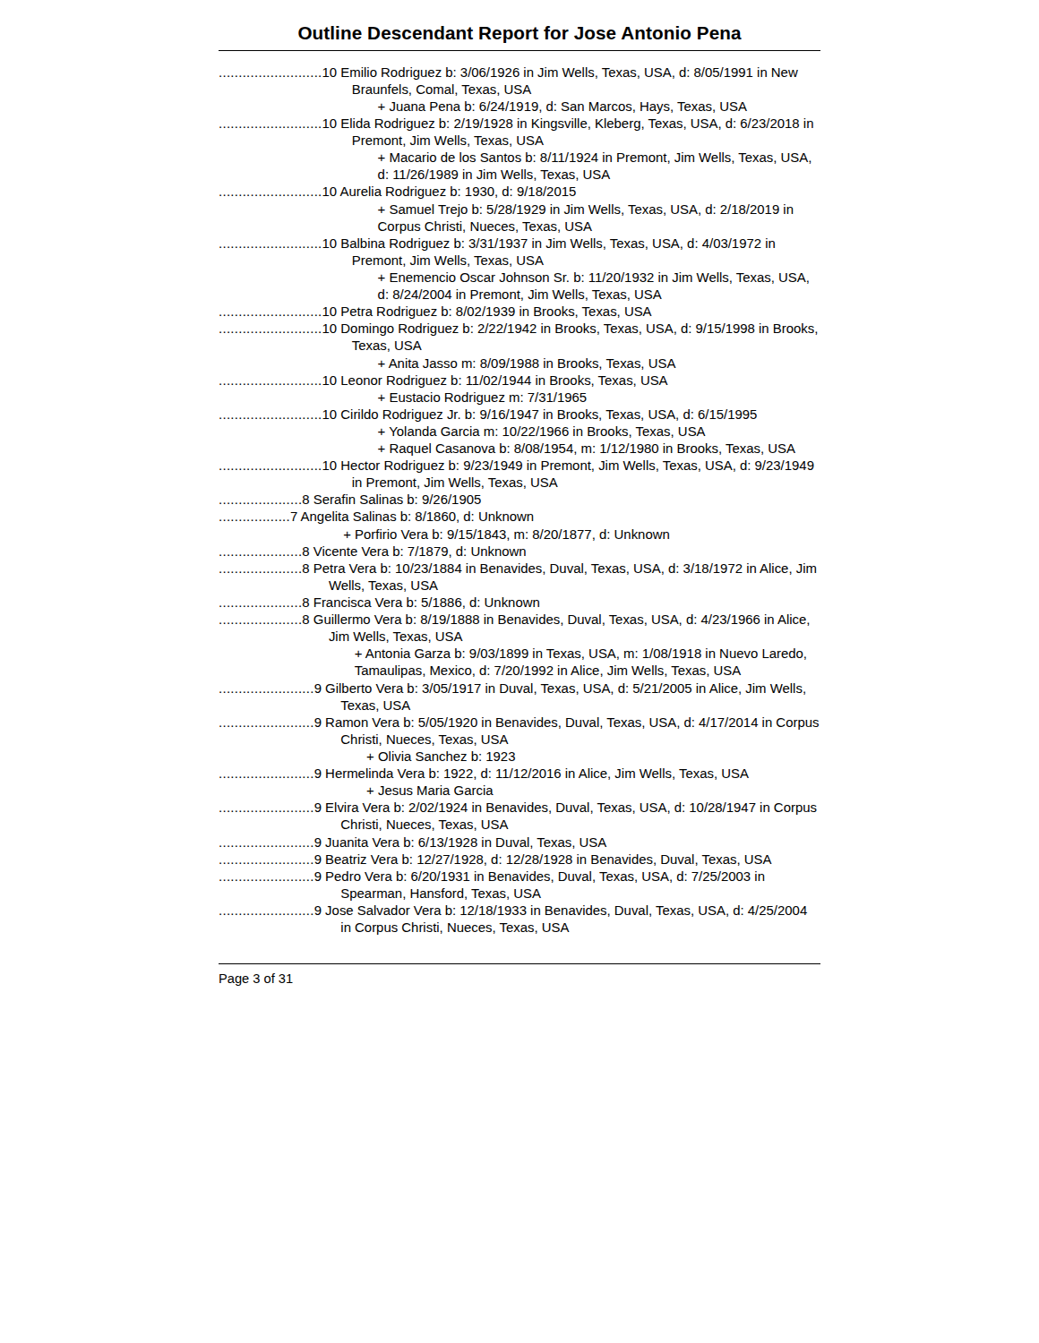Outline Descendant Report for Jose Antonio Pena
.......................... 10 Emilio Rodriguez b: 3/06/1926 in Jim Wells, Texas, USA, d: 8/05/1991 in New Braunfels, Comal, Texas, USA
+ Juana Pena b: 6/24/1919, d: San Marcos, Hays, Texas, USA
.......................... 10 Elida Rodriguez b: 2/19/1928 in Kingsville, Kleberg, Texas, USA, d: 6/23/2018 in Premont, Jim Wells, Texas, USA
+ Macario de los Santos b: 8/11/1924 in Premont, Jim Wells, Texas, USA, d: 11/26/1989 in Jim Wells, Texas, USA
.......................... 10 Aurelia Rodriguez b: 1930, d: 9/18/2015
+ Samuel Trejo b: 5/28/1929 in Jim Wells, Texas, USA, d: 2/18/2019 in Corpus Christi, Nueces, Texas, USA
.......................... 10 Balbina Rodriguez b: 3/31/1937 in Jim Wells, Texas, USA, d: 4/03/1972 in Premont, Jim Wells, Texas, USA
+ Enemencio Oscar Johnson Sr. b: 11/20/1932 in Jim Wells, Texas, USA, d: 8/24/2004 in Premont, Jim Wells, Texas, USA
.......................... 10 Petra Rodriguez b: 8/02/1939 in Brooks, Texas, USA
.......................... 10 Domingo Rodriguez b: 2/22/1942 in Brooks, Texas, USA, d: 9/15/1998 in Brooks, Texas, USA
+ Anita Jasso m: 8/09/1988 in Brooks, Texas, USA
.......................... 10 Leonor Rodriguez b: 11/02/1944 in Brooks, Texas, USA
+ Eustacio Rodriguez m: 7/31/1965
.......................... 10 Cirildo Rodriguez Jr. b: 9/16/1947 in Brooks, Texas, USA, d: 6/15/1995
+ Yolanda Garcia m: 10/22/1966 in Brooks, Texas, USA
+ Raquel Casanova b: 8/08/1954, m: 1/12/1980 in Brooks, Texas, USA
.......................... 10 Hector Rodriguez b: 9/23/1949 in Premont, Jim Wells, Texas, USA, d: 9/23/1949 in Premont, Jim Wells, Texas, USA
..................... 8 Serafin Salinas b: 9/26/1905
.................. 7 Angelita Salinas b: 8/1860, d: Unknown
+ Porfirio Vera b: 9/15/1843, m: 8/20/1877, d: Unknown
..................... 8 Vicente Vera b: 7/1879, d: Unknown
..................... 8 Petra Vera b: 10/23/1884 in Benavides, Duval, Texas, USA, d: 3/18/1972 in Alice, Jim Wells, Texas, USA
..................... 8 Francisca Vera b: 5/1886, d: Unknown
..................... 8 Guillermo Vera b: 8/19/1888 in Benavides, Duval, Texas, USA, d: 4/23/1966 in Alice, Jim Wells, Texas, USA
+ Antonia Garza b: 9/03/1899 in Texas, USA, m: 1/08/1918 in Nuevo Laredo, Tamaulipas, Mexico, d: 7/20/1992 in Alice, Jim Wells, Texas, USA
........................ 9 Gilberto Vera b: 3/05/1917 in Duval, Texas, USA, d: 5/21/2005 in Alice, Jim Wells, Texas, USA
........................ 9 Ramon Vera b: 5/05/1920 in Benavides, Duval, Texas, USA, d: 4/17/2014 in Corpus Christi, Nueces, Texas, USA
+ Olivia Sanchez b: 1923
........................ 9 Hermelinda Vera b: 1922, d: 11/12/2016 in Alice, Jim Wells, Texas, USA
+ Jesus Maria Garcia
........................ 9 Elvira Vera b: 2/02/1924 in Benavides, Duval, Texas, USA, d: 10/28/1947 in Corpus Christi, Nueces, Texas, USA
........................ 9 Juanita Vera b: 6/13/1928 in Duval, Texas, USA
........................ 9 Beatriz Vera b: 12/27/1928, d: 12/28/1928 in Benavides, Duval, Texas, USA
........................ 9 Pedro Vera b: 6/20/1931 in Benavides, Duval, Texas, USA, d: 7/25/2003 in Spearman, Hansford, Texas, USA
........................ 9 Jose Salvador Vera b: 12/18/1933 in Benavides, Duval, Texas, USA, d: 4/25/2004 in Corpus Christi, Nueces, Texas, USA
Page 3 of 31